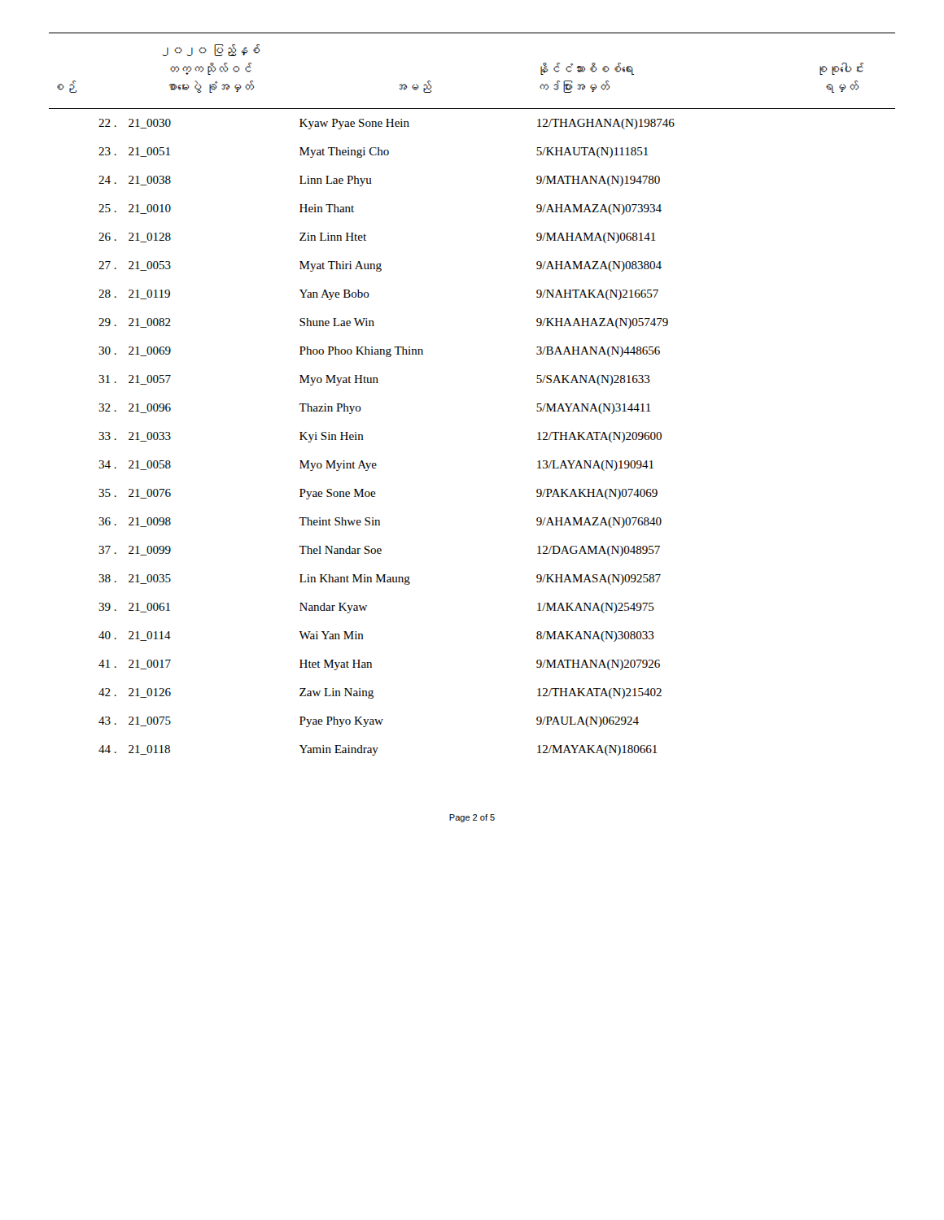| စဉ် | ၂၀၂၀ ပြည့်နှစ် တက္ကသိုလ်ဝင် စာမေးပွဲ ခုံအမှတ် | အမည် | နိုင်ငံသားစိစစ်ရေး ကဒ်ပြားအမှတ် | စုစုပေါင်း ရမှတ် |
| --- | --- | --- | --- | --- |
| 22 . | 21_0030 | Kyaw Pyae Sone Hein | 12/THAGHANA(N)198746 | |
| 23 . | 21_0051 | Myat Theingi Cho | 5/KHAUTA(N)111851 | |
| 24 . | 21_0038 | Linn Lae Phyu | 9/MATHANA(N)194780 | |
| 25 . | 21_0010 | Hein Thant | 9/AHAMAZA(N)073934 | |
| 26 . | 21_0128 | Zin Linn Htet | 9/MAHAMA(N)068141 | |
| 27 . | 21_0053 | Myat Thiri Aung | 9/AHAMAZA(N)083804 | |
| 28 . | 21_0119 | Yan Aye Bobo | 9/NAHTAKA(N)216657 | |
| 29 . | 21_0082 | Shune Lae Win | 9/KHAAHAZA(N)057479 | |
| 30 . | 21_0069 | Phoo Phoo Khiang Thinn | 3/BAAHANA(N)448656 | |
| 31 . | 21_0057 | Myo Myat Htun | 5/SAKANA(N)281633 | |
| 32 . | 21_0096 | Thazin Phyo | 5/MAYANA(N)314411 | |
| 33 . | 21_0033 | Kyi Sin Hein | 12/THAKATA(N)209600 | |
| 34 . | 21_0058 | Myo Myint Aye | 13/LAYANA(N)190941 | |
| 35 . | 21_0076 | Pyae Sone Moe | 9/PAKAKHA(N)074069 | |
| 36 . | 21_0098 | Theint Shwe Sin | 9/AHAMAZA(N)076840 | |
| 37 . | 21_0099 | Thel Nandar Soe | 12/DAGAMA(N)048957 | |
| 38 . | 21_0035 | Lin Khant Min Maung | 9/KHAMASA(N)092587 | |
| 39 . | 21_0061 | Nandar Kyaw | 1/MAKANA(N)254975 | |
| 40 . | 21_0114 | Wai Yan Min | 8/MAKANA(N)308033 | |
| 41 . | 21_0017 | Htet Myat Han | 9/MATHANA(N)207926 | |
| 42 . | 21_0126 | Zaw Lin Naing | 12/THAKATA(N)215402 | |
| 43 . | 21_0075 | Pyae Phyo Kyaw | 9/PAULA(N)062924 | |
| 44 . | 21_0118 | Yamin Eaindray | 12/MAYAKA(N)180661 | |
Page 2 of 5